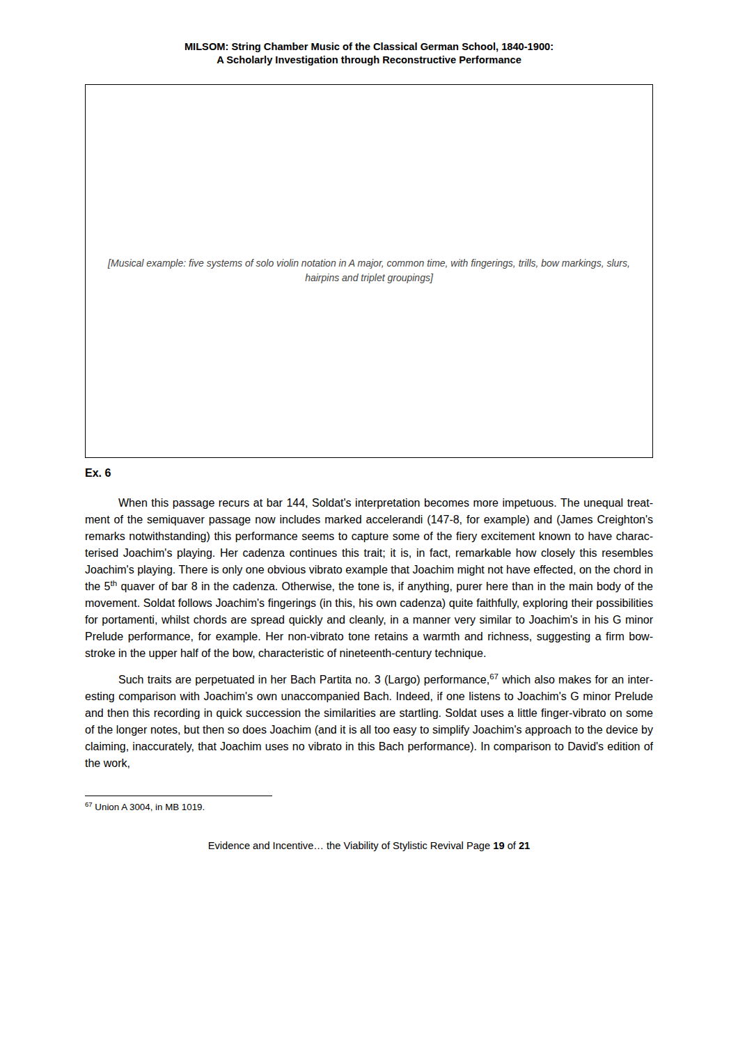MILSOM: String Chamber Music of the Classical German School, 1840-1900:
A Scholarly Investigation through Reconstructive Performance
[Musical example: five systems of solo violin notation in A major, common time, with fingerings, trills, bow markings, slurs, hairpins and triplet groupings]
Ex. 6
When this passage recurs at bar 144, Soldat's interpretation becomes more impetuous. The unequal treatment of the semiquaver passage now includes marked accelerandi (147-8, for example) and (James Creighton's remarks notwithstanding) this performance seems to capture some of the fiery excitement known to have characterised Joachim's playing. Her cadenza continues this trait; it is, in fact, remarkable how closely this resembles Joachim's playing. There is only one obvious vibrato example that Joachim might not have effected, on the chord in the 5th quaver of bar 8 in the cadenza. Otherwise, the tone is, if anything, purer here than in the main body of the movement. Soldat follows Joachim's fingerings (in this, his own cadenza) quite faithfully, exploring their possibilities for portamenti, whilst chords are spread quickly and cleanly, in a manner very similar to Joachim's in his G minor Prelude performance, for example. Her non-vibrato tone retains a warmth and richness, suggesting a firm bow-stroke in the upper half of the bow, characteristic of nineteenth-century technique.
Such traits are perpetuated in her Bach Partita no. 3 (Largo) performance,67 which also makes for an interesting comparison with Joachim's own unaccompanied Bach. Indeed, if one listens to Joachim's G minor Prelude and then this recording in quick succession the similarities are startling. Soldat uses a little finger-vibrato on some of the longer notes, but then so does Joachim (and it is all too easy to simplify Joachim's approach to the device by claiming, inaccurately, that Joachim uses no vibrato in this Bach performance). In comparison to David's edition of the work,
67 Union A 3004, in MB 1019.
Evidence and Incentive… the Viability of Stylistic Revival Page 19 of 21